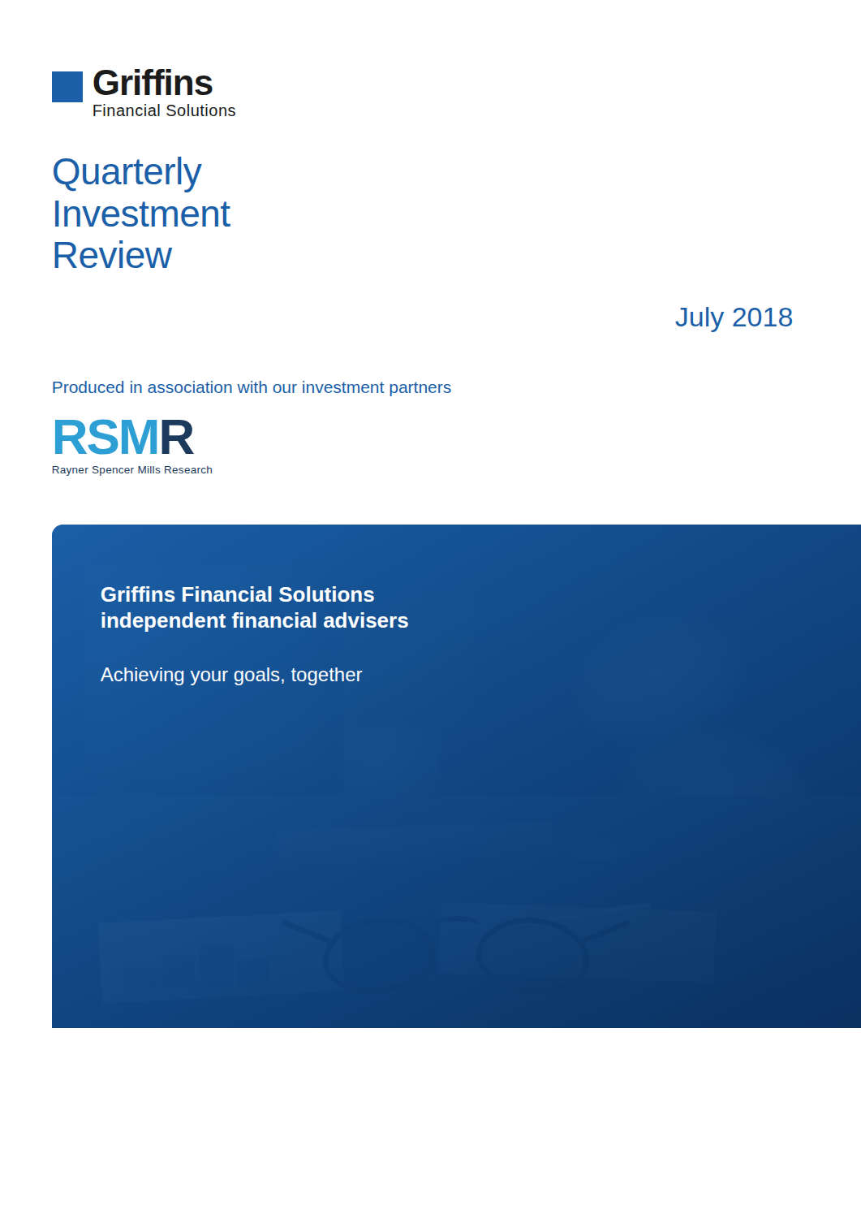Griffins
Financial Solutions
Quarterly
Investment
Review
July 2018
Produced in association with our investment partners
RSM R
Rayner Spencer Mills Research
Griffins Financial Solutions
independent financial advisers
Achieving your goals, together